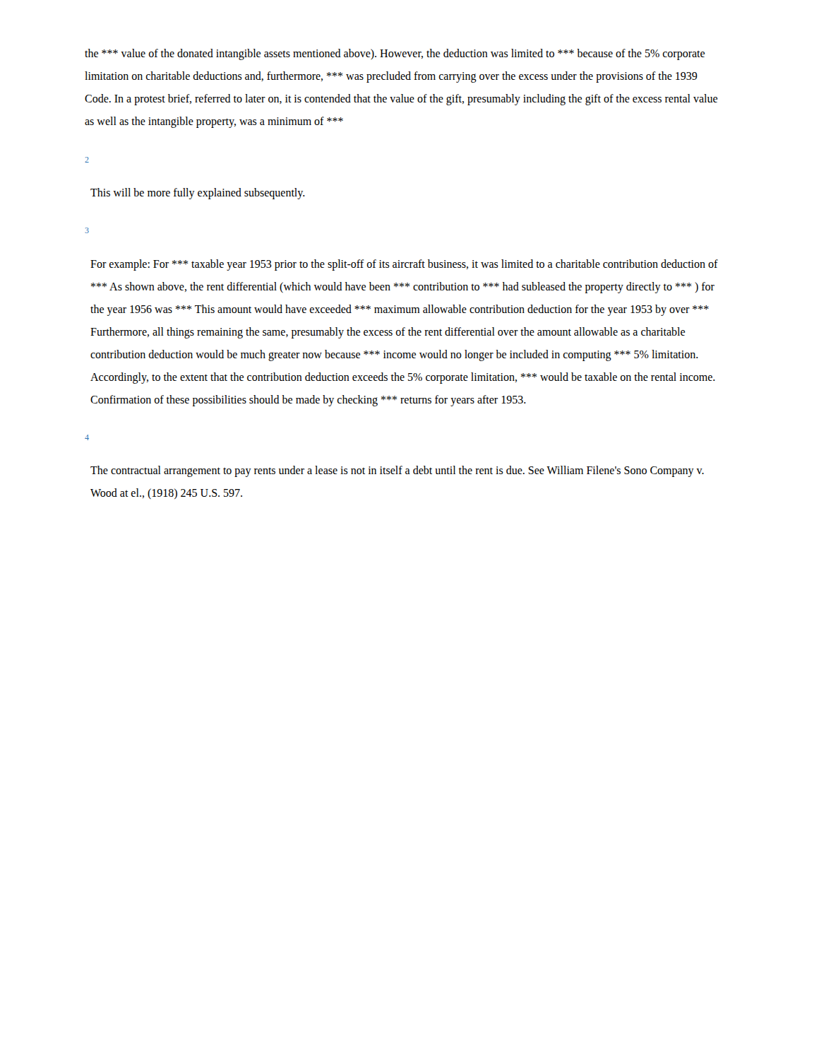the *** value of the donated intangible assets mentioned above). However, the deduction was limited to *** because of the 5% corporate limitation on charitable deductions and, furthermore, *** was precluded from carrying over the excess under the provisions of the 1939 Code. In a protest brief, referred to later on, it is contended that the value of the gift, presumably including the gift of the excess rental value as well as the intangible property, was a minimum of ***
2
This will be more fully explained subsequently.
3
For example: For *** taxable year 1953 prior to the split-off of its aircraft business, it was limited to a charitable contribution deduction of *** As shown above, the rent differential (which would have been *** contribution to *** had subleased the property directly to *** ) for the year 1956 was *** This amount would have exceeded *** maximum allowable contribution deduction for the year 1953 by over *** Furthermore, all things remaining the same, presumably the excess of the rent differential over the amount allowable as a charitable contribution deduction would be much greater now because *** income would no longer be included in computing *** 5% limitation. Accordingly, to the extent that the contribution deduction exceeds the 5% corporate limitation, *** would be taxable on the rental income. Confirmation of these possibilities should be made by checking *** returns for years after 1953.
4
The contractual arrangement to pay rents under a lease is not in itself a debt until the rent is due. See William Filene's Sono Company v. Wood at el., (1918) 245 U.S. 597.